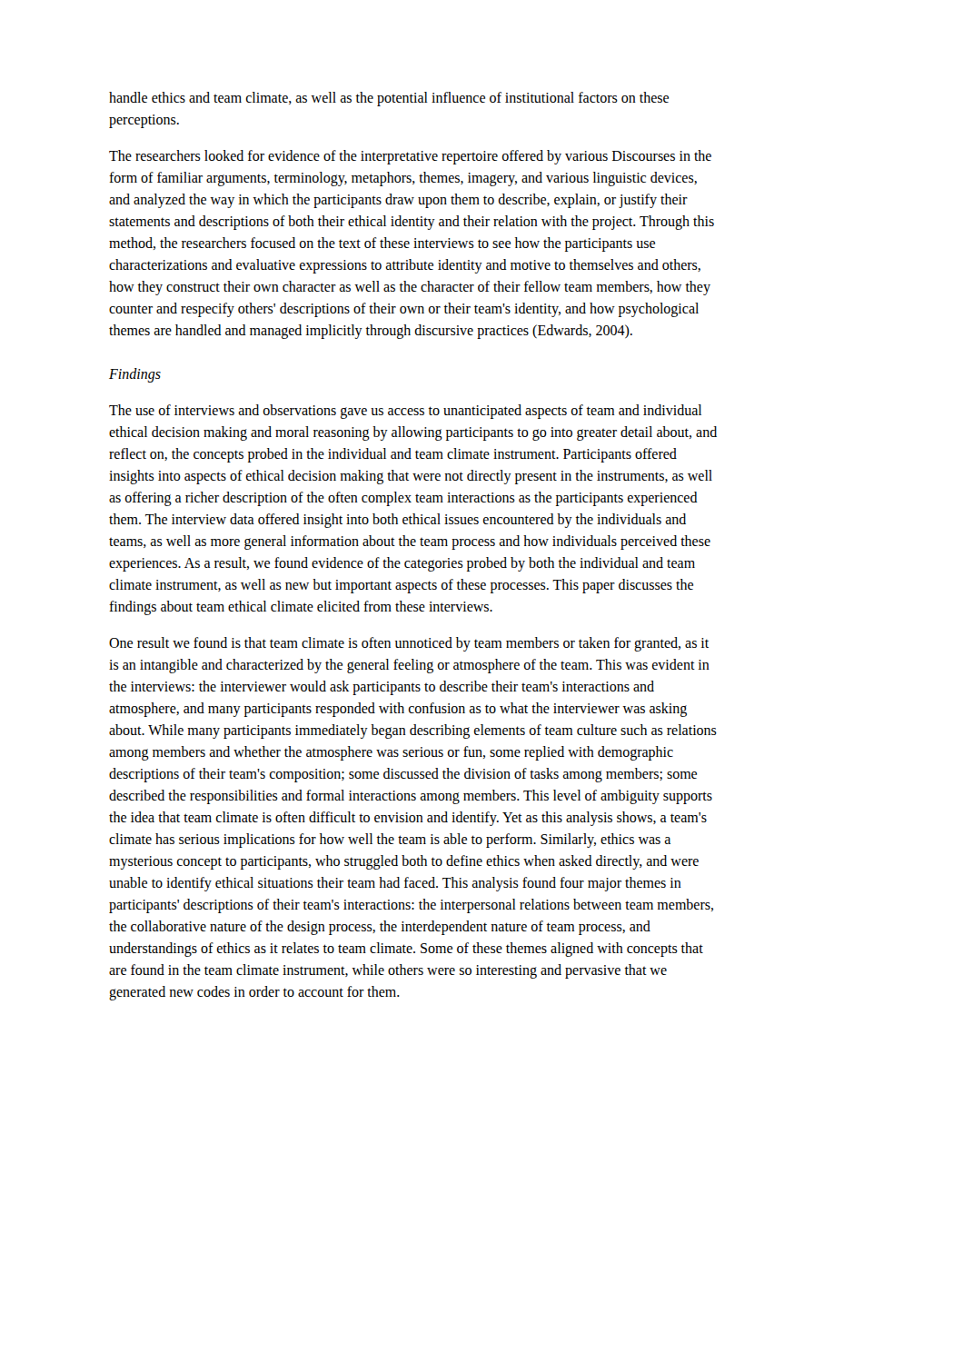handle ethics and team climate, as well as the potential influence of institutional factors on these perceptions.
The researchers looked for evidence of the interpretative repertoire offered by various Discourses in the form of familiar arguments, terminology, metaphors, themes, imagery, and various linguistic devices, and analyzed the way in which the participants draw upon them to describe, explain, or justify their statements and descriptions of both their ethical identity and their relation with the project. Through this method, the researchers focused on the text of these interviews to see how the participants use characterizations and evaluative expressions to attribute identity and motive to themselves and others, how they construct their own character as well as the character of their fellow team members, how they counter and respecify others' descriptions of their own or their team's identity, and how psychological themes are handled and managed implicitly through discursive practices (Edwards, 2004).
Findings
The use of interviews and observations gave us access to unanticipated aspects of team and individual ethical decision making and moral reasoning by allowing participants to go into greater detail about, and reflect on, the concepts probed in the individual and team climate instrument. Participants offered insights into aspects of ethical decision making that were not directly present in the instruments, as well as offering a richer description of the often complex team interactions as the participants experienced them. The interview data offered insight into both ethical issues encountered by the individuals and teams, as well as more general information about the team process and how individuals perceived these experiences. As a result, we found evidence of the categories probed by both the individual and team climate instrument, as well as new but important aspects of these processes. This paper discusses the findings about team ethical climate elicited from these interviews.
One result we found is that team climate is often unnoticed by team members or taken for granted, as it is an intangible and characterized by the general feeling or atmosphere of the team. This was evident in the interviews: the interviewer would ask participants to describe their team's interactions and atmosphere, and many participants responded with confusion as to what the interviewer was asking about. While many participants immediately began describing elements of team culture such as relations among members and whether the atmosphere was serious or fun, some replied with demographic descriptions of their team's composition; some discussed the division of tasks among members; some described the responsibilities and formal interactions among members. This level of ambiguity supports the idea that team climate is often difficult to envision and identify. Yet as this analysis shows, a team's climate has serious implications for how well the team is able to perform. Similarly, ethics was a mysterious concept to participants, who struggled both to define ethics when asked directly, and were unable to identify ethical situations their team had faced. This analysis found four major themes in participants' descriptions of their team's interactions: the interpersonal relations between team members, the collaborative nature of the design process, the interdependent nature of team process, and understandings of ethics as it relates to team climate. Some of these themes aligned with concepts that are found in the team climate instrument, while others were so interesting and pervasive that we generated new codes in order to account for them.